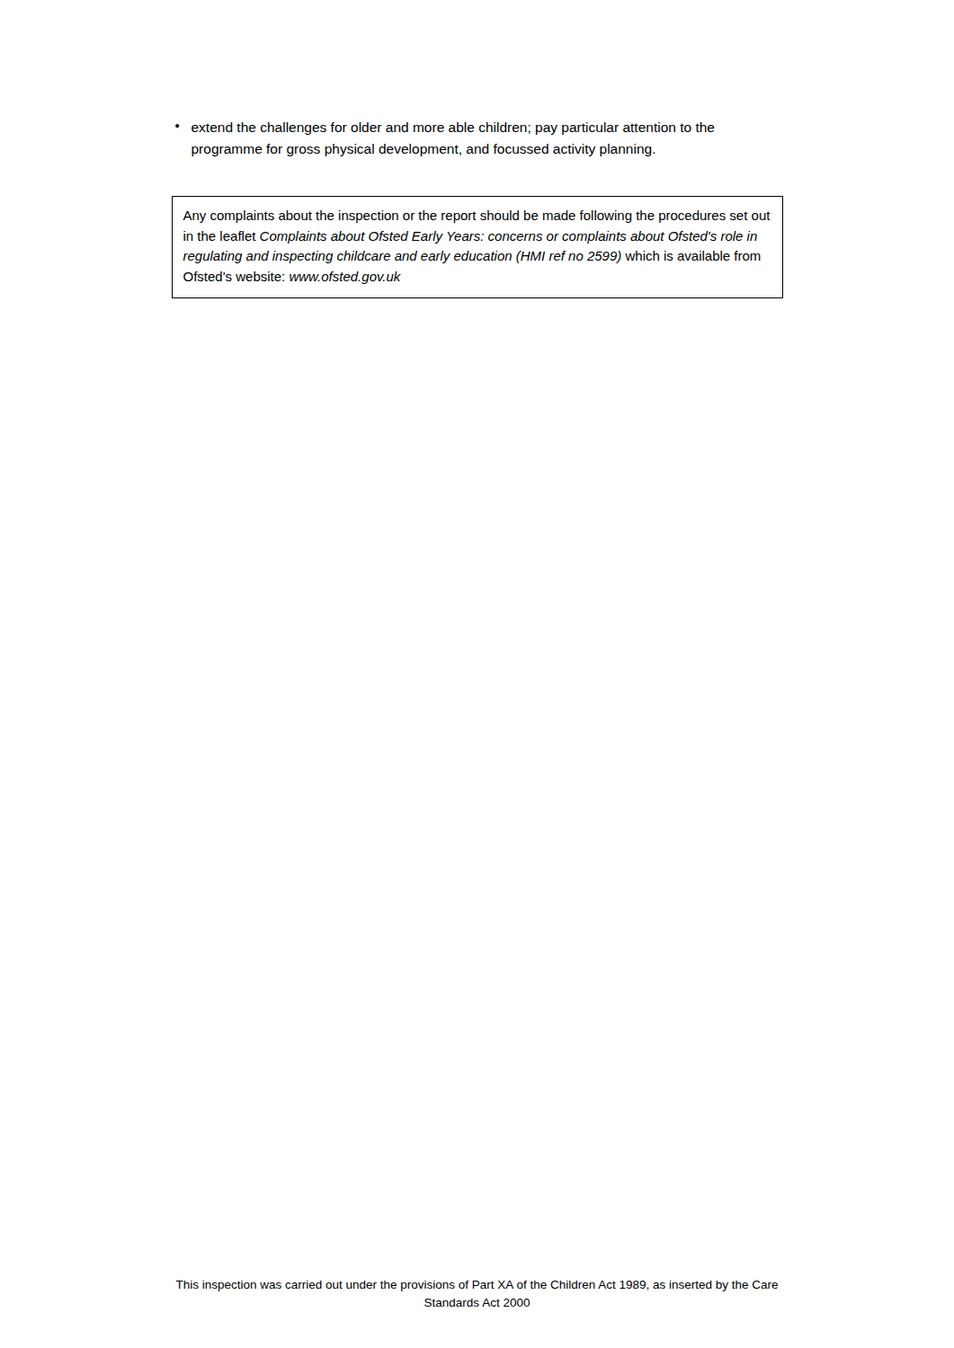extend the challenges for older and more able children; pay particular attention to the programme for gross physical development, and focussed activity planning.
Any complaints about the inspection or the report should be made following the procedures set out in the leaflet Complaints about Ofsted Early Years: concerns or complaints about Ofsted's role in regulating and inspecting childcare and early education (HMI ref no 2599) which is available from Ofsted's website: www.ofsted.gov.uk
This inspection was carried out under the provisions of Part XA of the Children Act 1989, as inserted by the Care Standards Act 2000